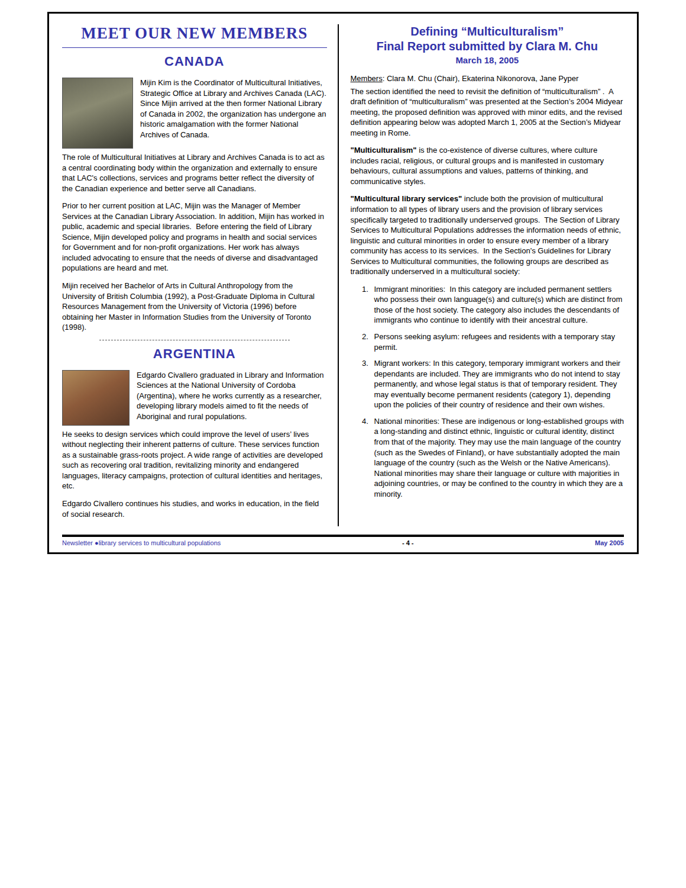MEET OUR NEW MEMBERS
CANADA
Mijin Kim is the Coordinator of Multicultural Initiatives, Strategic Office at Library and Archives Canada (LAC). Since Mijin arrived at the then former National Library of Canada in 2002, the organization has undergone an historic amalgamation with the former National Archives of Canada.
The role of Multicultural Initiatives at Library and Archives Canada is to act as a central coordinating body within the organization and externally to ensure that LAC's collections, services and programs better reflect the diversity of the Canadian experience and better serve all Canadians.
Prior to her current position at LAC, Mijin was the Manager of Member Services at the Canadian Library Association. In addition, Mijin has worked in public, academic and special libraries. Before entering the field of Library Science, Mijin developed policy and programs in health and social services for Government and for non-profit organizations. Her work has always included advocating to ensure that the needs of diverse and disadvantaged populations are heard and met.
Mijin received her Bachelor of Arts in Cultural Anthropology from the University of British Columbia (1992), a Post-Graduate Diploma in Cultural Resources Management from the University of Victoria (1996) before obtaining her Master in Information Studies from the University of Toronto (1998).
ARGENTINA
Edgardo Civallero graduated in Library and Information Sciences at the National University of Cordoba (Argentina), where he works currently as a researcher, developing library models aimed to fit the needs of Aboriginal and rural populations.
He seeks to design services which could improve the level of users’ lives without neglecting their inherent patterns of culture. These services function as a sustainable grass-roots project. A wide range of activities are developed such as recovering oral tradition, revitalizing minority and endangered languages, literacy campaigns, protection of cultural identities and heritages, etc.
Edgardo Civallero continues his studies, and works in education, in the field of social research.
Defining “Multiculturalism”
Final Report submitted by Clara M. Chu
March 18, 2005
Members: Clara M. Chu (Chair), Ekaterina Nikonorova, Jane Pyper
The section identified the need to revisit the definition of “multiculturalism” . A draft definition of “multiculturalism” was presented at the Section’s 2004 Midyear meeting, the proposed definition was approved with minor edits, and the revised definition appearing below was adopted March 1, 2005 at the Section’s Midyear meeting in Rome.
"Multiculturalism" is the co-existence of diverse cultures, where culture includes racial, religious, or cultural groups and is manifested in customary behaviours, cultural assumptions and values, patterns of thinking, and communicative styles.
"Multicultural library services" include both the provision of multicultural information to all types of library users and the provision of library services specifically targeted to traditionally underserved groups. The Section of Library Services to Multicultural Populations addresses the information needs of ethnic, linguistic and cultural minorities in order to ensure every member of a library community has access to its services. In the Section's Guidelines for Library Services to Multicultural communities, the following groups are described as traditionally underserved in a multicultural society:
Immigrant minorities: In this category are included permanent settlers who possess their own language(s) and culture(s) which are distinct from those of the host society. The category also includes the descendants of immigrants who continue to identify with their ancestral culture.
Persons seeking asylum: refugees and residents with a temporary stay permit.
Migrant workers: In this category, temporary immigrant workers and their dependants are included. They are immigrants who do not intend to stay permanently, and whose legal status is that of temporary resident. They may eventually become permanent residents (category 1), depending upon the policies of their country of residence and their own wishes.
National minorities: These are indigenous or long-established groups with a long-standing and distinct ethnic, linguistic or cultural identity, distinct from that of the majority. They may use the main language of the country (such as the Swedes of Finland), or have substantially adopted the main language of the country (such as the Welsh or the Native Americans). National minorities may share their language or culture with majorities in adjoining countries, or may be confined to the country in which they are a minority.
Newsletter ●library services to multicultural populations
- 4 -
May 2005